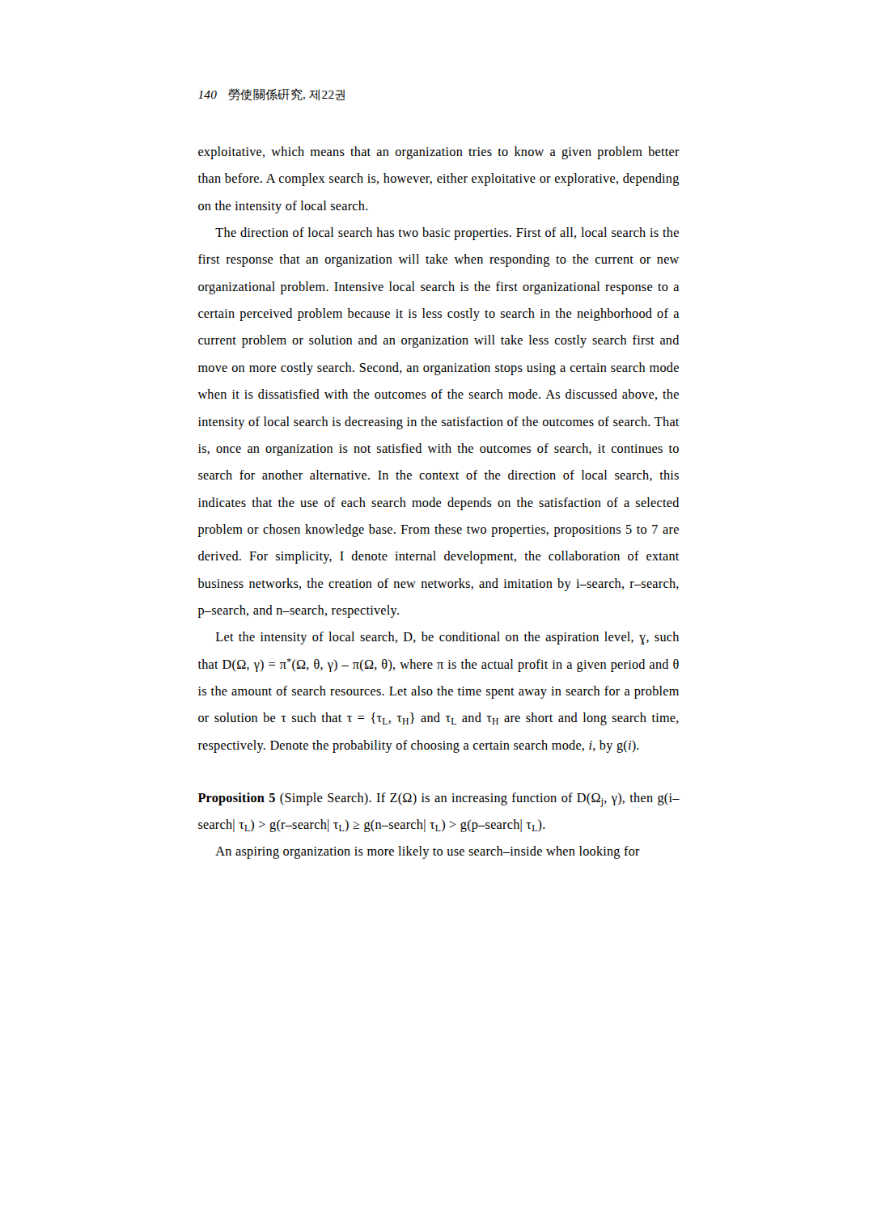140 勞使關係硏究, 제22권
exploitative, which means that an organization tries to know a given problem better than before. A complex search is, however, either exploitative or explorative, depending on the intensity of local search.
The direction of local search has two basic properties. First of all, local search is the first response that an organization will take when responding to the current or new organizational problem. Intensive local search is the first organizational response to a certain perceived problem because it is less costly to search in the neighborhood of a current problem or solution and an organization will take less costly search first and move on more costly search. Second, an organization stops using a certain search mode when it is dissatisfied with the outcomes of the search mode. As discussed above, the intensity of local search is decreasing in the satisfaction of the outcomes of search. That is, once an organization is not satisfied with the outcomes of search, it continues to search for another alternative. In the context of the direction of local search, this indicates that the use of each search mode depends on the satisfaction of a selected problem or chosen knowledge base. From these two properties, propositions 5 to 7 are derived. For simplicity, I denote internal development, the collaboration of extant business networks, the creation of new networks, and imitation by i–search, r–search, p–search, and n–search, respectively.
Let the intensity of local search, D, be conditional on the aspiration level, ɣ, such that D(Ω, γ) = π*(Ω, θ, γ) – π(Ω, θ), where π is the actual profit in a given period and θ is the amount of search resources. Let also the time spent away in search for a problem or solution be τ such that τ = {τL, τH} and τL and τH are short and long search time, respectively. Denote the probability of choosing a certain search mode, i, by g(i).
Proposition 5 (Simple Search). If Z(Ω) is an increasing function of D(Ωj, γ), then g(i–search| τL) > g(r–search| τL) ≥ g(n–search| τL) > g(p–search| τL).
An aspiring organization is more likely to use search–inside when looking for